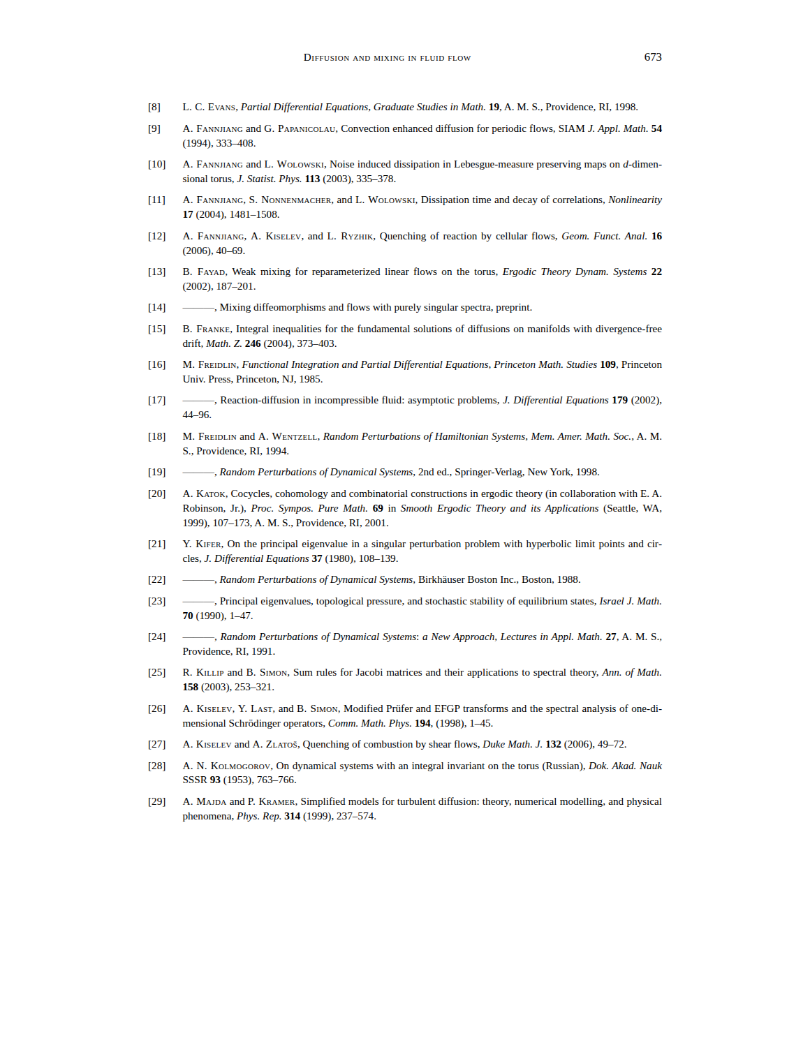Diffusion and mixing in fluid flow
673
[8] L. C. Evans, Partial Differential Equations, Graduate Studies in Math. 19, A. M. S., Providence, RI, 1998.
[9] A. Fannjiang and G. Papanicolau, Convection enhanced diffusion for periodic flows, SIAM J. Appl. Math. 54 (1994), 333–408.
[10] A. Fannjiang and L. Wolowski, Noise induced dissipation in Lebesgue-measure preserving maps on d-dimensional torus, J. Statist. Phys. 113 (2003), 335–378.
[11] A. Fannjiang, S. Nonnenmacher, and L. Wolowski, Dissipation time and decay of correlations, Nonlinearity 17 (2004), 1481–1508.
[12] A. Fannjiang, A. Kiselev, and L. Ryzhik, Quenching of reaction by cellular flows, Geom. Funct. Anal. 16 (2006), 40–69.
[13] B. Fayad, Weak mixing for reparameterized linear flows on the torus, Ergodic Theory Dynam. Systems 22 (2002), 187–201.
[14] ———, Mixing diffeomorphisms and flows with purely singular spectra, preprint.
[15] B. Franke, Integral inequalities for the fundamental solutions of diffusions on manifolds with divergence-free drift, Math. Z. 246 (2004), 373–403.
[16] M. Freidlin, Functional Integration and Partial Differential Equations, Princeton Math. Studies 109, Princeton Univ. Press, Princeton, NJ, 1985.
[17] ———, Reaction-diffusion in incompressible fluid: asymptotic problems, J. Differential Equations 179 (2002), 44–96.
[18] M. Freidlin and A. Wentzell, Random Perturbations of Hamiltonian Systems, Mem. Amer. Math. Soc., A. M. S., Providence, RI, 1994.
[19] ———, Random Perturbations of Dynamical Systems, 2nd ed., Springer-Verlag, New York, 1998.
[20] A. Katok, Cocycles, cohomology and combinatorial constructions in ergodic theory (in collaboration with E. A. Robinson, Jr.), Proc. Sympos. Pure Math. 69 in Smooth Ergodic Theory and its Applications (Seattle, WA, 1999), 107–173, A. M. S., Providence, RI, 2001.
[21] Y. Kifer, On the principal eigenvalue in a singular perturbation problem with hyperbolic limit points and circles, J. Differential Equations 37 (1980), 108–139.
[22] ———, Random Perturbations of Dynamical Systems, Birkhäuser Boston Inc., Boston, 1988.
[23] ———, Principal eigenvalues, topological pressure, and stochastic stability of equilibrium states, Israel J. Math. 70 (1990), 1–47.
[24] ———, Random Perturbations of Dynamical Systems: a New Approach, Lectures in Appl. Math. 27, A. M. S., Providence, RI, 1991.
[25] R. Killip and B. Simon, Sum rules for Jacobi matrices and their applications to spectral theory, Ann. of Math. 158 (2003), 253–321.
[26] A. Kiselev, Y. Last, and B. Simon, Modified Prüfer and EFGP transforms and the spectral analysis of one-dimensional Schrödinger operators, Comm. Math. Phys. 194, (1998), 1–45.
[27] A. Kiselev and A. Zlatoš, Quenching of combustion by shear flows, Duke Math. J. 132 (2006), 49–72.
[28] A. N. Kolmogorov, On dynamical systems with an integral invariant on the torus (Russian), Dok. Akad. Nauk SSSR 93 (1953), 763–766.
[29] A. Majda and P. Kramer, Simplified models for turbulent diffusion: theory, numerical modelling, and physical phenomena, Phys. Rep. 314 (1999), 237–574.